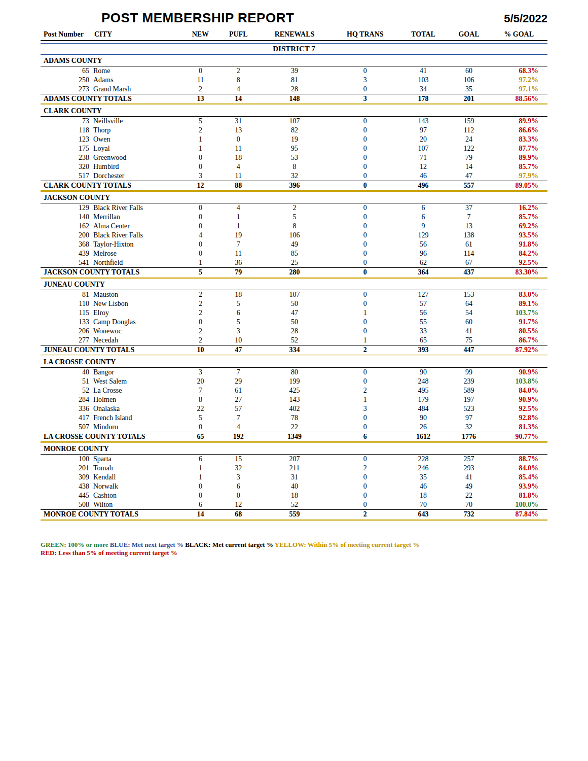POST MEMBERSHIP REPORT
5/5/2022
| DISTRICT 7 |
| Post Number | CITY | NEW | PUFL | RENEWALS | HQ TRANS | TOTAL | GOAL | % GOAL |
| ADAMS COUNTY |
| 65 | Rome | 0 | 2 | 39 | 0 | 41 | 60 | 68.3% |
| 250 | Adams | 11 | 8 | 81 | 3 | 103 | 106 | 97.2% |
| 273 | Grand Marsh | 2 | 4 | 28 | 0 | 34 | 35 | 97.1% |
| ADAMS COUNTY TOTALS | 13 | 14 | 148 | 3 | 178 | 201 | 88.56% |
| CLARK COUNTY |
| 73 | Neillsville | 5 | 31 | 107 | 0 | 143 | 159 | 89.9% |
| 118 | Thorp | 2 | 13 | 82 | 0 | 97 | 112 | 86.6% |
| 123 | Owen | 1 | 0 | 19 | 0 | 20 | 24 | 83.3% |
| 175 | Loyal | 1 | 11 | 95 | 0 | 107 | 122 | 87.7% |
| 238 | Greenwood | 0 | 18 | 53 | 0 | 71 | 79 | 89.9% |
| 320 | Humbird | 0 | 4 | 8 | 0 | 12 | 14 | 85.7% |
| 517 | Dorchester | 3 | 11 | 32 | 0 | 46 | 47 | 97.9% |
| CLARK COUNTY TOTALS | 12 | 88 | 396 | 0 | 496 | 557 | 89.05% |
| JACKSON COUNTY |
| 129 | Black River Falls | 0 | 4 | 2 | 0 | 6 | 37 | 16.2% |
| 140 | Merrillan | 0 | 1 | 5 | 0 | 6 | 7 | 85.7% |
| 162 | Alma Center | 0 | 1 | 8 | 0 | 9 | 13 | 69.2% |
| 200 | Black River Falls | 4 | 19 | 106 | 0 | 129 | 138 | 93.5% |
| 368 | Taylor-Hixton | 0 | 7 | 49 | 0 | 56 | 61 | 91.8% |
| 439 | Melrose | 0 | 11 | 85 | 0 | 96 | 114 | 84.2% |
| 541 | Northfield | 1 | 36 | 25 | 0 | 62 | 67 | 92.5% |
| JACKSON COUNTY TOTALS | 5 | 79 | 280 | 0 | 364 | 437 | 83.30% |
| JUNEAU COUNTY |
| 81 | Mauston | 2 | 18 | 107 | 0 | 127 | 153 | 83.0% |
| 110 | New Lisbon | 2 | 5 | 50 | 0 | 57 | 64 | 89.1% |
| 115 | Elroy | 2 | 6 | 47 | 1 | 56 | 54 | 103.7% |
| 133 | Camp Douglas | 0 | 5 | 50 | 0 | 55 | 60 | 91.7% |
| 206 | Wonewoc | 2 | 3 | 28 | 0 | 33 | 41 | 80.5% |
| 277 | Necedah | 2 | 10 | 52 | 1 | 65 | 75 | 86.7% |
| JUNEAU COUNTY TOTALS | 10 | 47 | 334 | 2 | 393 | 447 | 87.92% |
| LA CROSSE COUNTY |
| 40 | Bangor | 3 | 7 | 80 | 0 | 90 | 99 | 90.9% |
| 51 | West Salem | 20 | 29 | 199 | 0 | 248 | 239 | 103.8% |
| 52 | La Crosse | 7 | 61 | 425 | 2 | 495 | 589 | 84.0% |
| 284 | Holmen | 8 | 27 | 143 | 1 | 179 | 197 | 90.9% |
| 336 | Onalaska | 22 | 57 | 402 | 3 | 484 | 523 | 92.5% |
| 417 | French Island | 5 | 7 | 78 | 0 | 90 | 97 | 92.8% |
| 507 | Mindoro | 0 | 4 | 22 | 0 | 26 | 32 | 81.3% |
| LA CROSSE COUNTY TOTALS | 65 | 192 | 1349 | 6 | 1612 | 1776 | 90.77% |
| MONROE COUNTY |
| 100 | Sparta | 6 | 15 | 207 | 0 | 228 | 257 | 88.7% |
| 201 | Tomah | 1 | 32 | 211 | 2 | 246 | 293 | 84.0% |
| 309 | Kendall | 1 | 3 | 31 | 0 | 35 | 41 | 85.4% |
| 438 | Norwalk | 0 | 6 | 40 | 0 | 46 | 49 | 93.9% |
| 445 | Cashton | 0 | 0 | 18 | 0 | 18 | 22 | 81.8% |
| 508 | Wilton | 6 | 12 | 52 | 0 | 70 | 70 | 100.0% |
| MONROE COUNTY TOTALS | 14 | 68 | 559 | 2 | 643 | 732 | 87.84% |
GREEN: 100% or more BLUE: Met next target % BLACK: Met current target % YELLOW: Within 5% of meeting current target %
RED: Less than 5% of meeting current target %